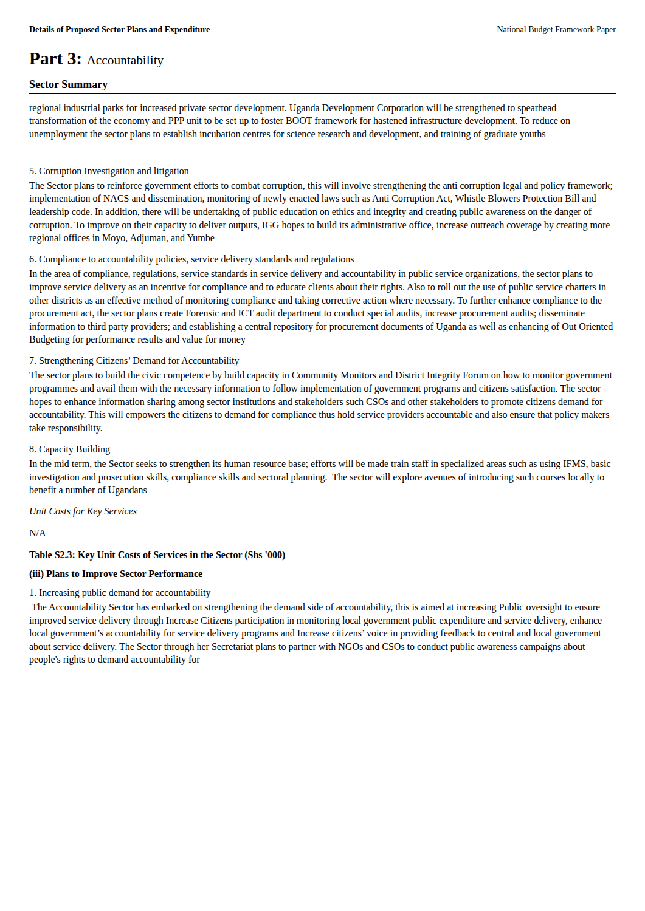Details of Proposed Sector Plans and Expenditure National Budget Framework Paper
Part 3: Accountability
Sector Summary
regional industrial parks for increased private sector development. Uganda Development Corporation will be strengthened to spearhead transformation of the economy and PPP unit to be set up to foster BOOT framework for hastened infrastructure development. To reduce on unemployment the sector plans to establish incubation centres for science research and development, and training of graduate youths
5. Corruption Investigation and litigation
The Sector plans to reinforce government efforts to combat corruption, this will involve strengthening the anti corruption legal and policy framework; implementation of NACS and dissemination, monitoring of newly enacted laws such as Anti Corruption Act, Whistle Blowers Protection Bill and leadership code. In addition, there will be undertaking of public education on ethics and integrity and creating public awareness on the danger of corruption. To improve on their capacity to deliver outputs, IGG hopes to build its administrative office, increase outreach coverage by creating more regional offices in Moyo, Adjuman, and Yumbe
6. Compliance to accountability policies, service delivery standards and regulations
In the area of compliance, regulations, service standards in service delivery and accountability in public service organizations, the sector plans to improve service delivery as an incentive for compliance and to educate clients about their rights. Also to roll out the use of public service charters in other districts as an effective method of monitoring compliance and taking corrective action where necessary. To further enhance compliance to the procurement act, the sector plans create Forensic and ICT audit department to conduct special audits, increase procurement audits; disseminate information to third party providers; and establishing a central repository for procurement documents of Uganda as well as enhancing of Out Oriented Budgeting for performance results and value for money
7. Strengthening Citizens’ Demand for Accountability
The sector plans to build the civic competence by build capacity in Community Monitors and District Integrity Forum on how to monitor government programmes and avail them with the necessary information to follow implementation of government programs and citizens satisfaction. The sector hopes to enhance information sharing among sector institutions and stakeholders such CSOs and other stakeholders to promote citizens demand for accountability. This will empowers the citizens to demand for compliance thus hold service providers accountable and also ensure that policy makers take responsibility.
8. Capacity Building
In the mid term, the Sector seeks to strengthen its human resource base; efforts will be made train staff in specialized areas such as using IFMS, basic investigation and prosecution skills, compliance skills and sectoral planning. The sector will explore avenues of introducing such courses locally to benefit a number of Ugandans
Unit Costs for Key Services
N/A
Table S2.3: Key Unit Costs of Services in the Sector (Shs '000)
(iii) Plans to Improve Sector Performance
1. Increasing public demand for accountability
The Accountability Sector has embarked on strengthening the demand side of accountability, this is aimed at increasing Public oversight to ensure improved service delivery through Increase Citizens participation in monitoring local government public expenditure and service delivery, enhance local government’s accountability for service delivery programs and Increase citizens’ voice in providing feedback to central and local government about service delivery. The Sector through her Secretariat plans to partner with NGOs and CSOs to conduct public awareness campaigns about people's rights to demand accountability for